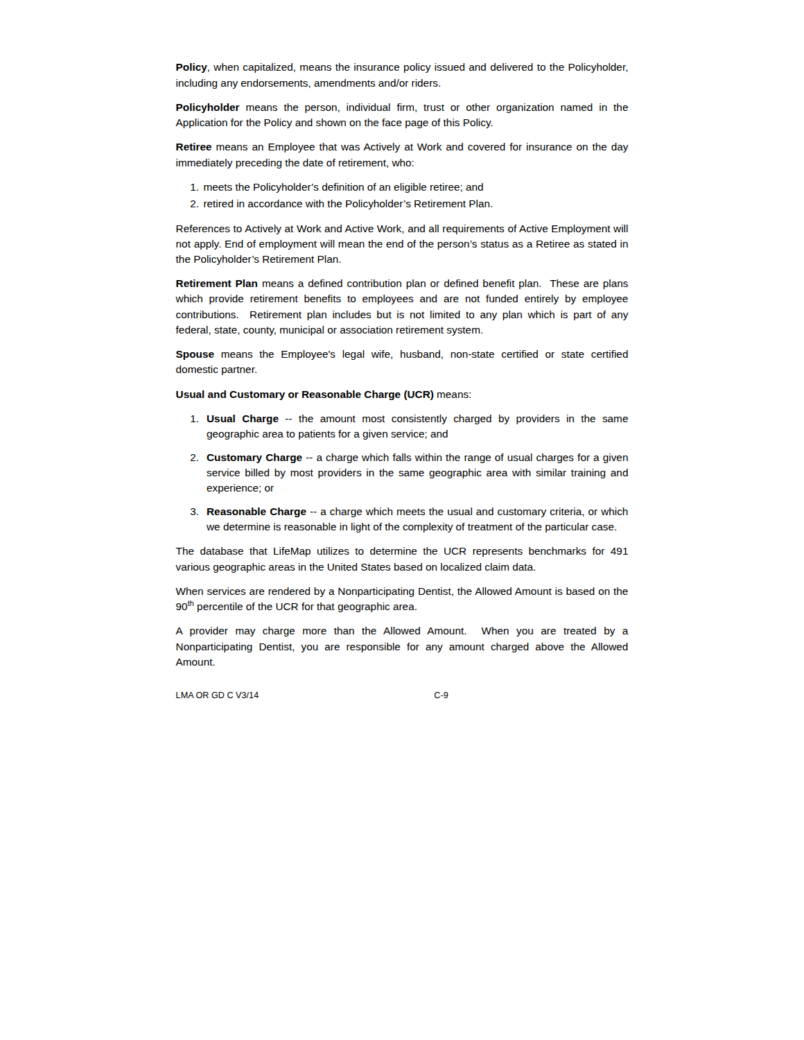Policy, when capitalized, means the insurance policy issued and delivered to the Policyholder, including any endorsements, amendments and/or riders.
Policyholder means the person, individual firm, trust or other organization named in the Application for the Policy and shown on the face page of this Policy.
Retiree means an Employee that was Actively at Work and covered for insurance on the day immediately preceding the date of retirement, who:
meets the Policyholder’s definition of an eligible retiree; and
retired in accordance with the Policyholder’s Retirement Plan.
References to Actively at Work and Active Work, and all requirements of Active Employment will not apply. End of employment will mean the end of the person’s status as a Retiree as stated in the Policyholder’s Retirement Plan.
Retirement Plan means a defined contribution plan or defined benefit plan. These are plans which provide retirement benefits to employees and are not funded entirely by employee contributions. Retirement plan includes but is not limited to any plan which is part of any federal, state, county, municipal or association retirement system.
Spouse means the Employee's legal wife, husband, non-state certified or state certified domestic partner.
Usual and Customary or Reasonable Charge (UCR) means:
Usual Charge -- the amount most consistently charged by providers in the same geographic area to patients for a given service; and
Customary Charge -- a charge which falls within the range of usual charges for a given service billed by most providers in the same geographic area with similar training and experience; or
Reasonable Charge -- a charge which meets the usual and customary criteria, or which we determine is reasonable in light of the complexity of treatment of the particular case.
The database that LifeMap utilizes to determine the UCR represents benchmarks for 491 various geographic areas in the United States based on localized claim data.
When services are rendered by a Nonparticipating Dentist, the Allowed Amount is based on the 90th percentile of the UCR for that geographic area.
A provider may charge more than the Allowed Amount. When you are treated by a Nonparticipating Dentist, you are responsible for any amount charged above the Allowed Amount.
LMA OR GD C V3/14 C-9